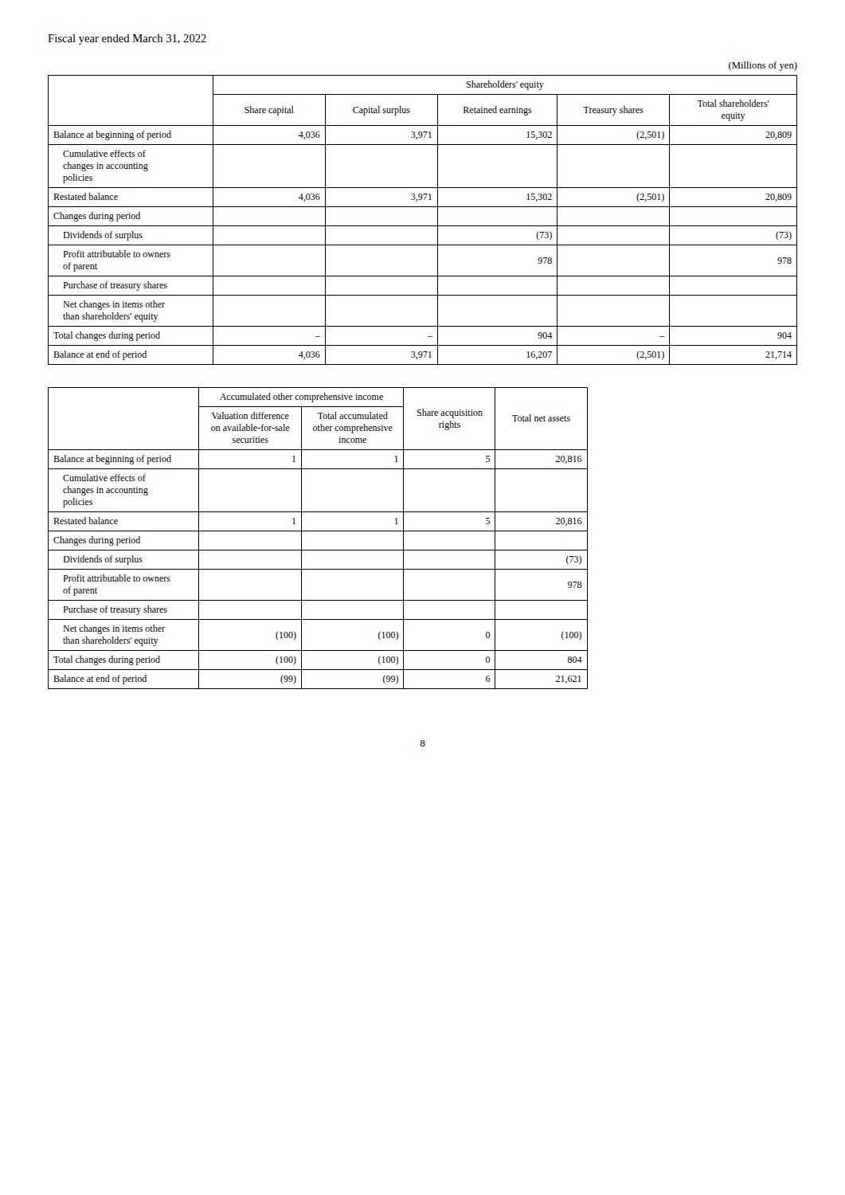Fiscal year ended March 31, 2022
(Millions of yen)
| | Shareholders' equity |
| --- | --- |
| Share capital | Capital surplus | Retained earnings | Treasury shares | Total shareholders' equity |
| Balance at beginning of period | 4,036 | 3,971 | 15,302 | (2,501) | 20,809 |
| Cumulative effects of changes in accounting policies | | | | | |
| Restated balance | 4,036 | 3,971 | 15,302 | (2,501) | 20,809 |
| Changes during period | | | | | |
| Dividends of surplus | | | (73) | | (73) |
| Profit attributable to owners of parent | | | 978 | | 978 |
| Purchase of treasury shares | | | | | |
| Net changes in items other than shareholders' equity | | | | | |
| Total changes during period | – | – | 904 | – | 904 |
| Balance at end of period | 4,036 | 3,971 | 16,207 | (2,501) | 21,714 |
| | Accumulated other comprehensive income | Share acquisition rights | Total net assets |
| --- | --- | --- | --- |
| Valuation difference on available-for-sale securities | Total accumulated other comprehensive income |
| Balance at beginning of period | 1 | 1 | 5 | 20,816 |
| Cumulative effects of changes in accounting policies | | | | |
| Restated balance | 1 | 1 | 5 | 20,816 |
| Changes during period | | | | |
| Dividends of surplus | | | | (73) |
| Profit attributable to owners of parent | | | | 978 |
| Purchase of treasury shares | | | | |
| Net changes in items other than shareholders' equity | (100) | (100) | 0 | (100) |
| Total changes during period | (100) | (100) | 0 | 804 |
| Balance at end of period | (99) | (99) | 6 | 21,621 |
8